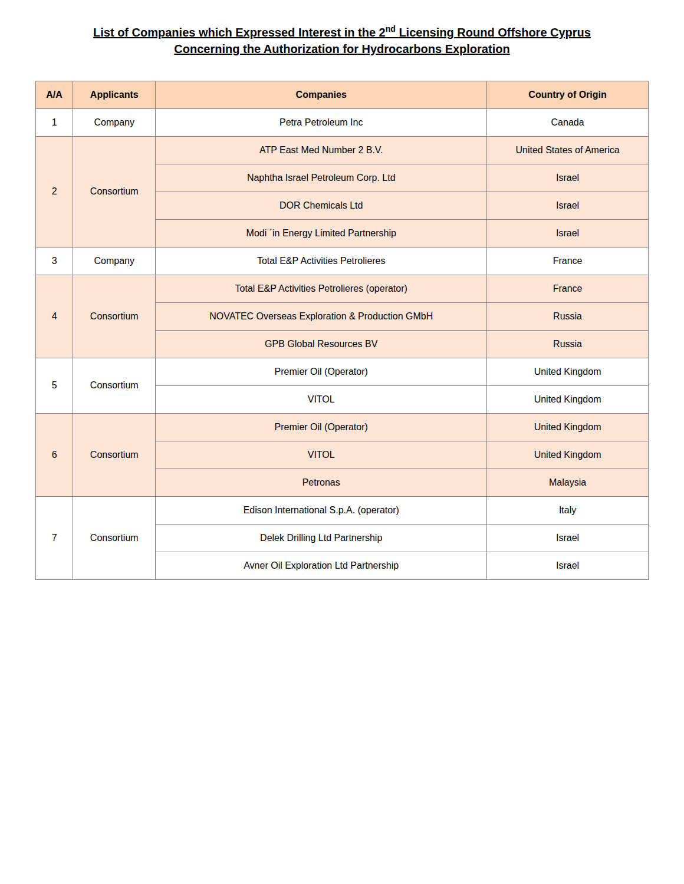List of Companies which Expressed Interest in the 2nd Licensing Round Offshore Cyprus
Concerning the Authorization for Hydrocarbons Exploration
| A/A | Applicants | Companies | Country of Origin |
| --- | --- | --- | --- |
| 1 | Company | Petra Petroleum Inc | Canada |
| 2 | Consortium | ATP East Med Number 2 B.V. | United States of America |
| Naphtha Israel Petroleum Corp. Ltd | Israel |
| DOR Chemicals Ltd | Israel |
| Modi ´in Energy Limited Partnership | Israel |
| 3 | Company | Total E&P Activities Petrolieres | France |
| 4 | Consortium | Total E&P Activities Petrolieres (operator) | France |
| NOVATEC Overseas Exploration & Production GMbH | Russia |
| GPB Global Resources BV | Russia |
| 5 | Consortium | Premier Oil (Operator) | United Kingdom |
| VITOL | United Kingdom |
| 6 | Consortium | Premier Oil (Operator) | United Kingdom |
| VITOL | United Kingdom |
| Petronas | Malaysia |
| 7 | Consortium | Edison International S.p.A. (operator) | Italy |
| Delek Drilling Ltd Partnership | Israel |
| Avner Oil Exploration Ltd Partnership | Israel |